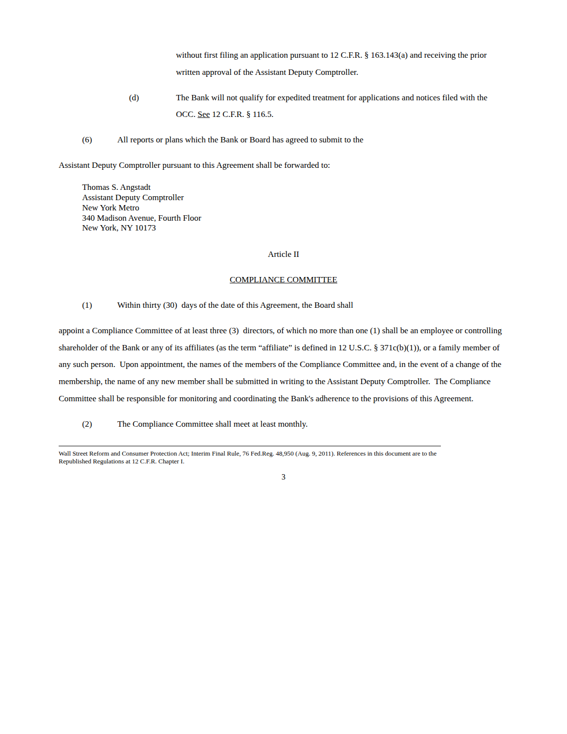without first filing an application pursuant to 12 C.F.R. § 163.143(a) and receiving the prior written approval of the Assistant Deputy Comptroller.
(d)
The Bank will not qualify for expedited treatment for applications and notices filed with the OCC. See 12 C.F.R. § 116.5.
(6)
All reports or plans which the Bank or Board has agreed to submit to the
Assistant Deputy Comptroller pursuant to this Agreement shall be forwarded to:
Thomas S. Angstadt
Assistant Deputy Comptroller
New York Metro
340 Madison Avenue, Fourth Floor
New York, NY 10173
Article II
COMPLIANCE COMMITTEE
(1)
Within thirty (30) days of the date of this Agreement, the Board shall
appoint a Compliance Committee of at least three (3) directors, of which no more than one (1) shall be an employee or controlling shareholder of the Bank or any of its affiliates (as the term “affiliate” is defined in 12 U.S.C. § 371c(b)(1)), or a family member of any such person. Upon appointment, the names of the members of the Compliance Committee and, in the event of a change of the membership, the name of any new member shall be submitted in writing to the Assistant Deputy Comptroller. The Compliance Committee shall be responsible for monitoring and coordinating the Bank's adherence to the provisions of this Agreement.
(2)
The Compliance Committee shall meet at least monthly.
Wall Street Reform and Consumer Protection Act; Interim Final Rule, 76 Fed.Reg. 48,950 (Aug. 9, 2011). References in this document are to the Republished Regulations at 12 C.F.R. Chapter I.
3